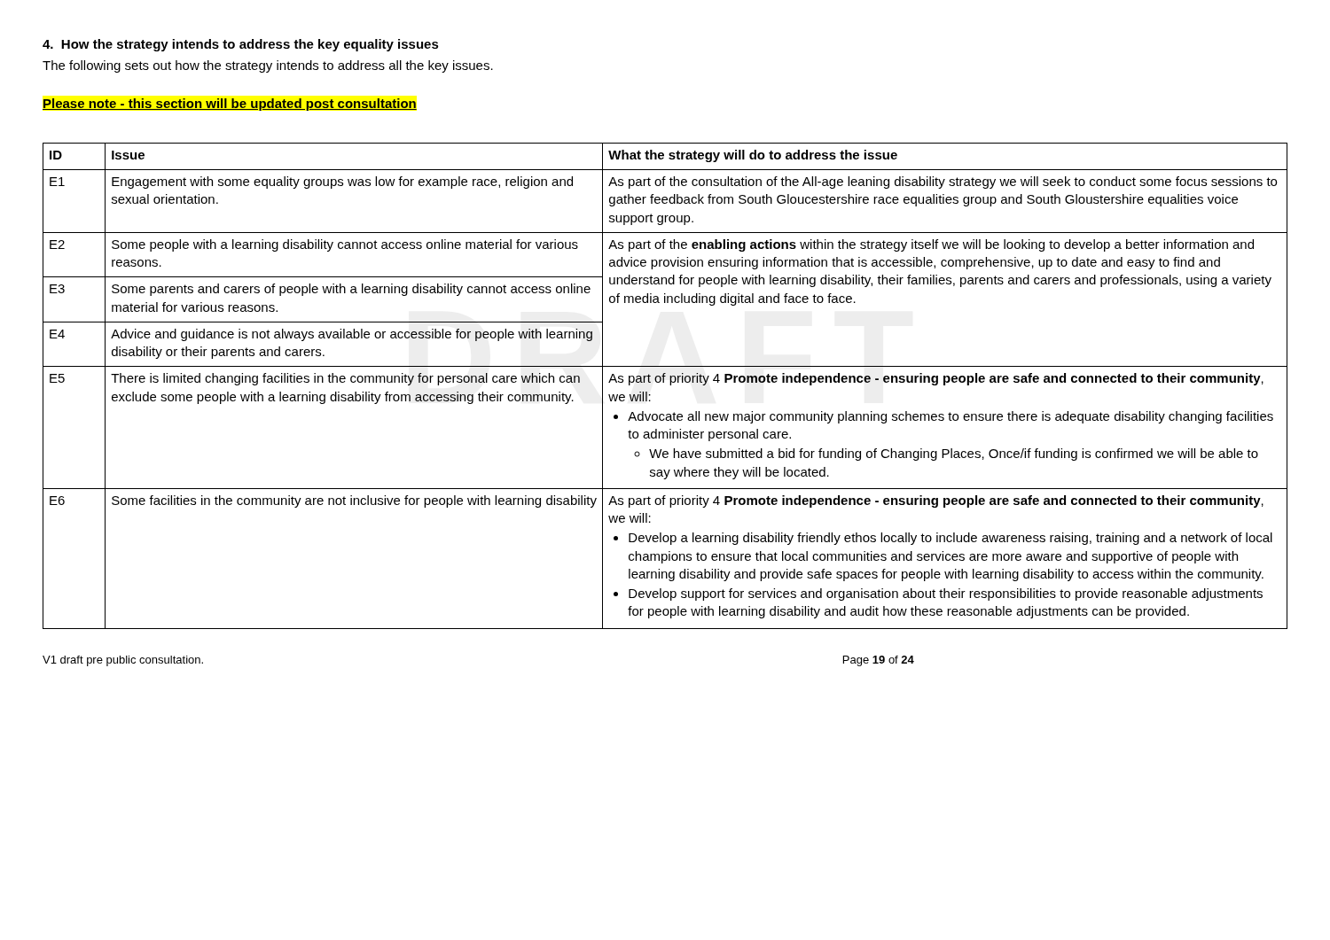DRAFT
4. How the strategy intends to address the key equality issues
The following sets out how the strategy intends to address all the key issues.
Please note - this section will be updated post consultation
| ID | Issue | What the strategy will do to address the issue |
| --- | --- | --- |
| E1 | Engagement with some equality groups was low for example race, religion and sexual orientation. | As part of the consultation of the All-age leaning disability strategy we will seek to conduct some focus sessions to gather feedback from South Gloucestershire race equalities group and South Gloustershire equalities voice support group. |
| E2 | Some people with a learning disability cannot access online material for various reasons. | As part of the enabling actions within the strategy itself we will be looking to develop a better information and advice provision ensuring information that is accessible, comprehensive, up to date and easy to find and understand for people with learning disability, their families, parents and carers and professionals, using a variety of media including digital and face to face. |
| E3 | Some parents and carers of people with a learning disability cannot access online material for various reasons. |
| E4 | Advice and guidance is not always available or accessible for people with learning disability or their parents and carers. |
| E5 | There is limited changing facilities in the community for personal care which can exclude some people with a learning disability from accessing their community. | As part of priority 4 Promote independence - ensuring people are safe and connected to their community , we will: Advocate all new major community planning schemes to ensure there is adequate disability changing facilities to administer personal care. We have submitted a bid for funding of Changing Places, Once/if funding is confirmed we will be able to say where they will be located. |
| E6 | Some facilities in the community are not inclusive for people with learning disability | As part of priority 4 Promote independence - ensuring people are safe and connected to their community , we will: Develop a learning disability friendly ethos locally to include awareness raising, training and a network of local champions to ensure that local communities and services are more aware and supportive of people with learning disability and provide safe spaces for people with learning disability to access within the community. Develop support for services and organisation about their responsibilities to provide reasonable adjustments for people with learning disability and audit how these reasonable adjustments can be provided. |
V1 draft pre public consultation. Page 19 of 24